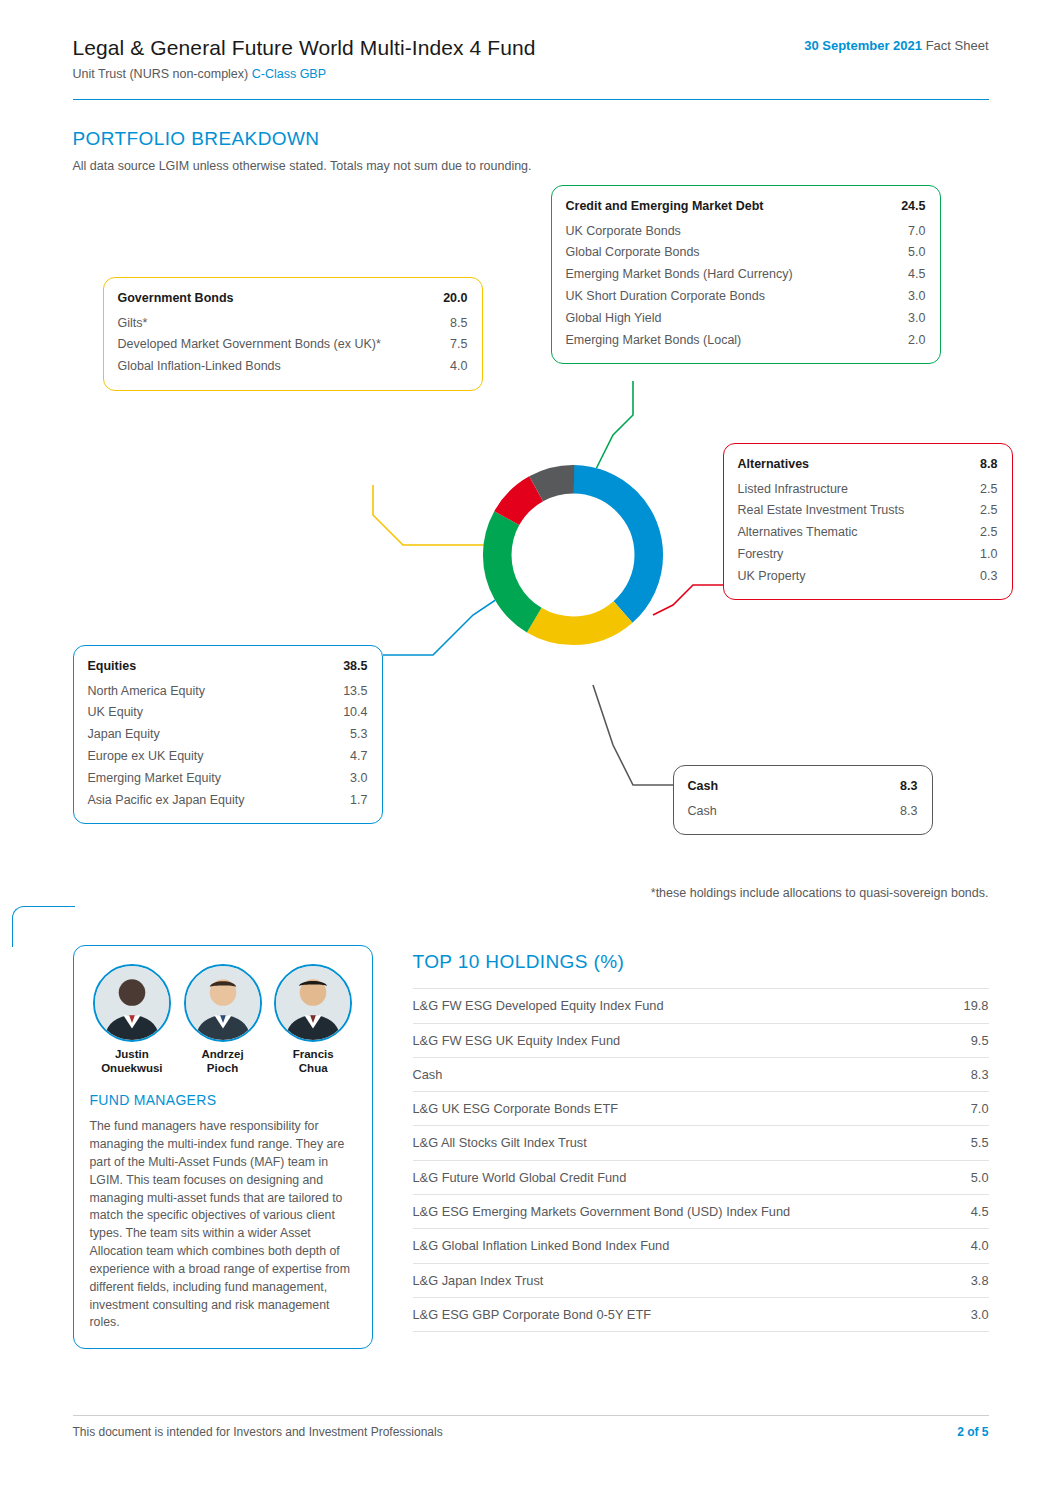Legal & General Future World Multi-Index 4 Fund
Unit Trust (NURS non-complex) C-Class GBP
30 September 2021 Fact Sheet
Portfolio breakdown
All data source LGIM unless otherwise stated. Totals may not sum due to rounding.
| Credit and Emerging Market Debt | 24.5 |
| UK Corporate Bonds | 7.0 |
| Global Corporate Bonds | 5.0 |
| Emerging Market Bonds (Hard Currency) | 4.5 |
| UK Short Duration Corporate Bonds | 3.0 |
| Global High Yield | 3.0 |
| Emerging Market Bonds (Local) | 2.0 |
| Government Bonds | 20.0 |
| Gilts* | 8.5 |
| Developed Market Government Bonds (ex UK)* | 7.5 |
| Global Inflation-Linked Bonds | 4.0 |
| Alternatives | 8.8 |
| Listed Infrastructure | 2.5 |
| Real Estate Investment Trusts | 2.5 |
| Alternatives Thematic | 2.5 |
| Forestry | 1.0 |
| UK Property | 0.3 |
| Equities | 38.5 |
| North America Equity | 13.5 |
| UK Equity | 10.4 |
| Japan Equity | 5.3 |
| Europe ex UK Equity | 4.7 |
| Emerging Market Equity | 3.0 |
| Asia Pacific ex Japan Equity | 1.7 |
| Cash | 8.3 |
| Cash | 8.3 |
*these holdings include allocations to quasi-sovereign bonds.
Justin
Onuekwusi
Andrzej
Pioch
Francis
Chua
Fund managers
The fund managers have responsibility for managing the multi-index fund range. They are part of the Multi-Asset Funds (MAF) team in LGIM. This team focuses on designing and managing multi-asset funds that are tailored to match the specific objectives of various client types. The team sits within a wider Asset Allocation team which combines both depth of experience with a broad range of expertise from different fields, including fund management, investment consulting and risk management roles.
Top 10 holdings (%)
| L&G FW ESG Developed Equity Index Fund | 19.8 |
| L&G FW ESG UK Equity Index Fund | 9.5 |
| Cash | 8.3 |
| L&G UK ESG Corporate Bonds ETF | 7.0 |
| L&G All Stocks Gilt Index Trust | 5.5 |
| L&G Future World Global Credit Fund | 5.0 |
| L&G ESG Emerging Markets Government Bond (USD) Index Fund | 4.5 |
| L&G Global Inflation Linked Bond Index Fund | 4.0 |
| L&G Japan Index Trust | 3.8 |
| L&G ESG GBP Corporate Bond 0-5Y ETF | 3.0 |
This document is intended for Investors and Investment Professionals
2 of 5